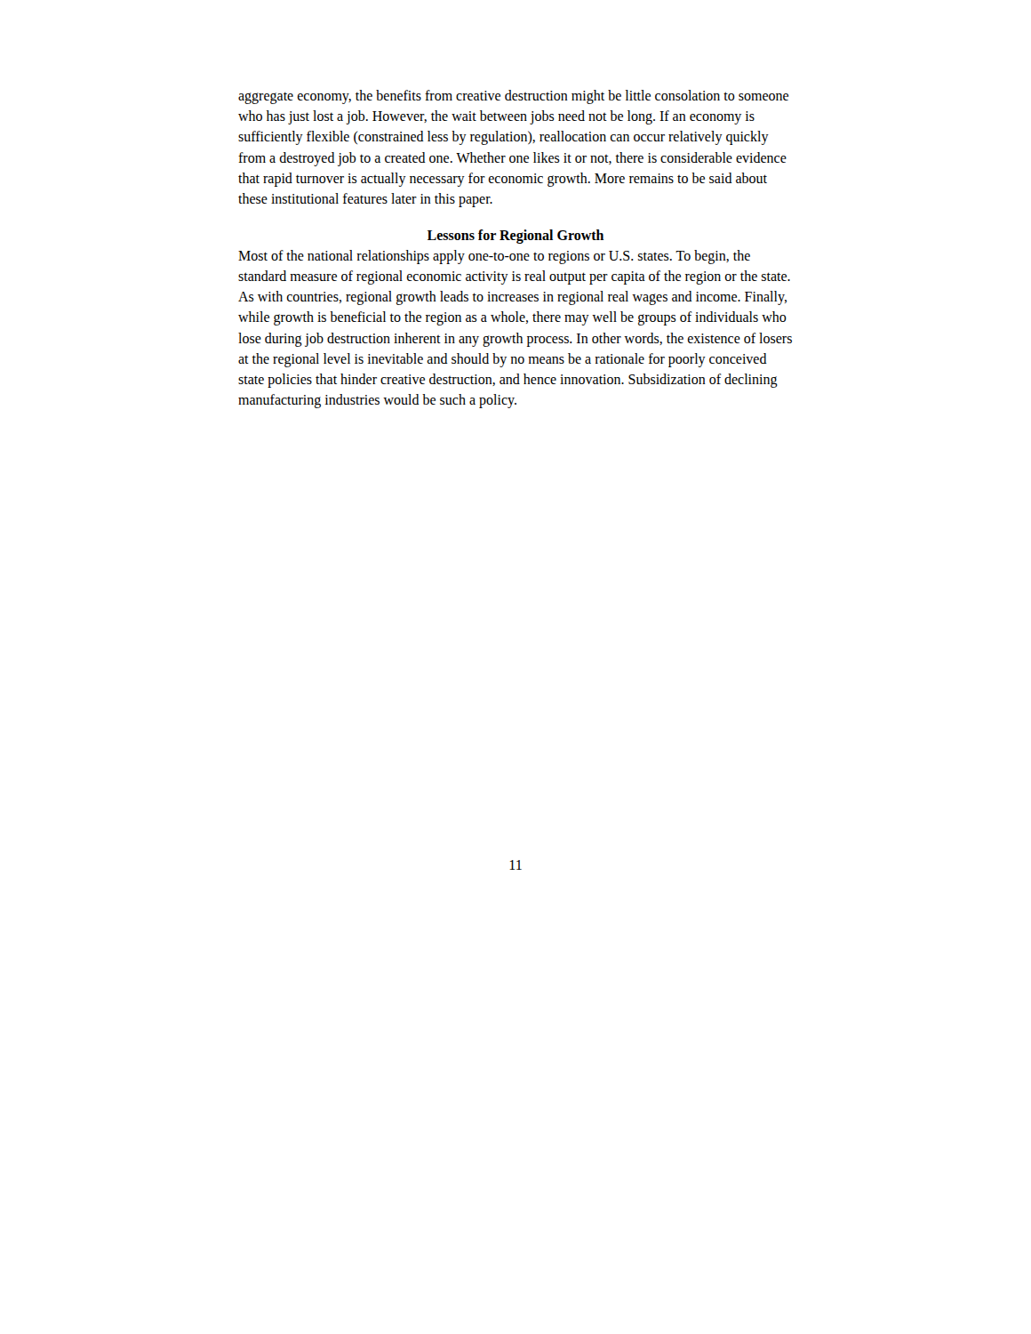aggregate economy, the benefits from creative destruction might be little consolation to someone who has just lost a job. However, the wait between jobs need not be long. If an economy is sufficiently flexible (constrained less by regulation), reallocation can occur relatively quickly from a destroyed job to a created one. Whether one likes it or not, there is considerable evidence that rapid turnover is actually necessary for economic growth. More remains to be said about these institutional features later in this paper.
Lessons for Regional Growth
Most of the national relationships apply one-to-one to regions or U.S. states. To begin, the standard measure of regional economic activity is real output per capita of the region or the state. As with countries, regional growth leads to increases in regional real wages and income. Finally, while growth is beneficial to the region as a whole, there may well be groups of individuals who lose during job destruction inherent in any growth process. In other words, the existence of losers at the regional level is inevitable and should by no means be a rationale for poorly conceived state policies that hinder creative destruction, and hence innovation. Subsidization of declining manufacturing industries would be such a policy.
11